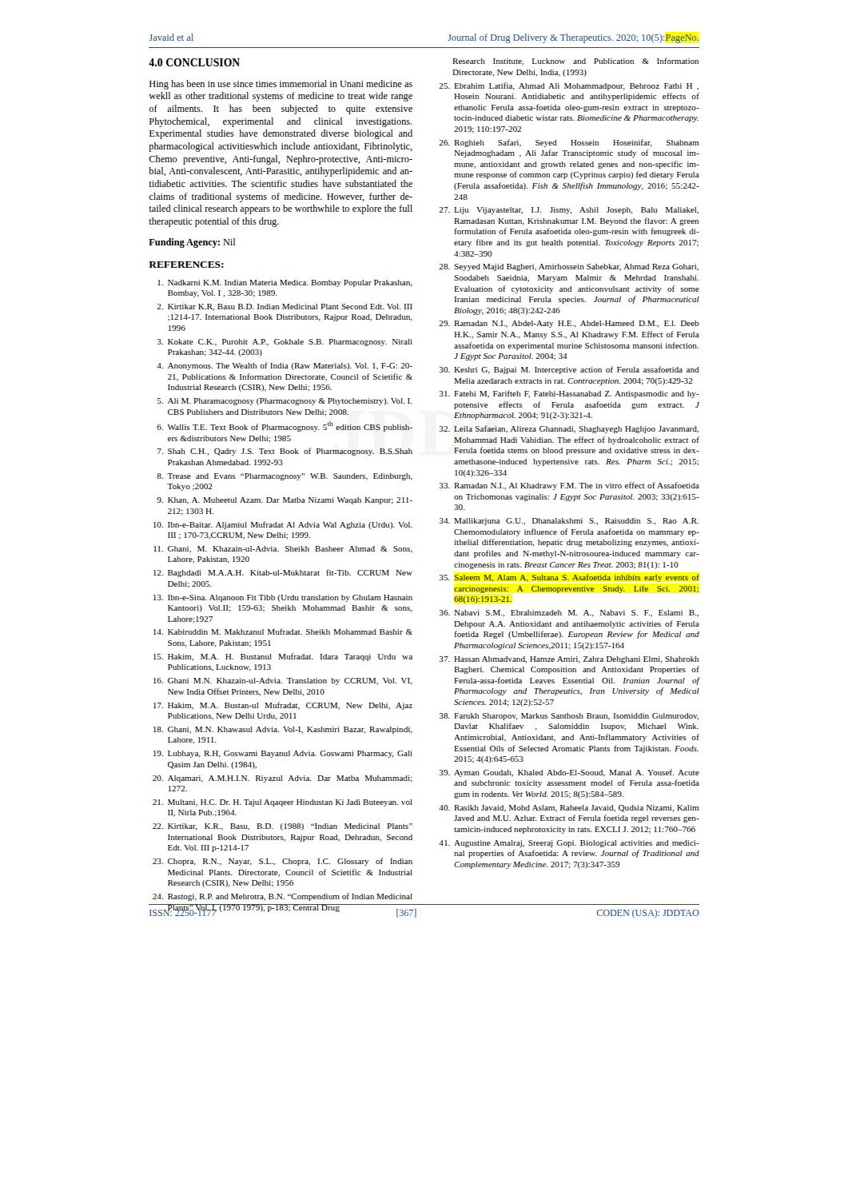JDDT
Javaid et al
Journal of Drug Delivery & Therapeutics. 2020; 10(5):PageNo.
4.0 CONCLUSION
Hing has been in use since times immemorial in Unani medicine as wekll as other traditional systems of medicine to treat wide range of ailments. It has been subjected to quite extensive Phytochemical, experimental and clinical investigations. Experimental studies have demonstrated diverse biological and pharmacological activitieswhich include antioxidant, Fibrinolytic, Chemo preventive, Anti-fungal, Nephro-protective, Anti-microbial, Anti-convalescent, Anti-Parasitic, antihyperlipidemic and antidiabetic activities. The scientific studies have substantiated the claims of traditional systems of medicine. However, further detailed clinical research appears to be worthwhile to explore the full therapeutic potential of this drug.
Funding Agency: Nil
REFERENCES:
Nadkarni K.M. Indian Materia Medica. Bombay Popular Prakashan, Bombay, Vol. I , 328-30; 1989.
Kirtikar K.R, Basu B.D. Indian Medicinal Plant Second Edt. Vol. III ;1214-17. International Book Distributors, Rajpur Road, Dehradun, 1996
Kokate C.K., Purohit A.P., Gokhale S.B. Pharmacognosy. Nirali Prakashan; 342-44. (2003)
Anonymous. The Wealth of India (Raw Materials). Vol. 1, F-G: 20-21, Publications & Information Directorate, Council of Scietific & Industrial Research (CSIR), New Delhi; 1956.
Ali M. Pharamacognosy (Pharmacognosy & Phytochemistry). Vol. I. CBS Publishers and Distributors New Delhi; 2008.
Wallis T.E. Text Book of Pharmacognosy. 5th edition CBS publishers &distributors New Delhi; 1985
Shah C.H., Qadry J.S. Text Book of Pharmacognosy. B.S.Shah Prakashan Ahmedabad. 1992-93
Trease and Evans “Pharmacognosy” W.B. Saunders, Edinburgh, Tokyo ;2002
Khan, A. Muheetul Azam. Dar Matba Nizami Waqah Kanpur; 211-212; 1303 H.
Ibn-e-Baitar. Aljamiul Mufradat Al Advia Wal Aghzia (Urdu). Vol. III ; 170-73,CCRUM, New Delhi; 1999.
Ghani, M. Khazain-ul-Advia. Sheikh Basheer Ahmad & Sons, Lahore, Pakistan, 1920
Baghdadi M.A.A.H. Kitab-ul-Mukhtarat fit-Tib. CCRUM New Delhi; 2005.
Ibn-e-Sina. Alqanoon Fit Tibb (Urdu translation by Ghulam Hasnain Kantoori) Vol.II; 159-63; Sheikh Mohammad Bashir & sons, Lahore;1927
Kabiruddin M. Makhzanul Mufradat. Sheikh Mohammad Bashir & Sons, Lahore, Pakistan; 1951
Hakim, M.A. H. Bustanul Mufradat. Idara Taraqqi Urdu wa Publications, Lucknow, 1913
Ghani M.N. Khazain-ul-Advia. Translation by CCRUM, Vol. VI, New India Offset Printers, New Delhi, 2010
Hakim, M.A. Bustan-ul Mufradat, CCRUM, New Delhi, Ajaz Publications, New Delhi Urdu, 2011
Ghani, M.N. Khawasul Advia. Vol-I, Kashmiri Bazar, Rawalpindi, Lahore, 1911.
Lubhaya, R.H, Goswami Bayanul Advia. Goswami Pharmacy, Gali Qasim Jan Delhi. (1984),
Alqamari, A.M.H.I.N. Riyazul Advia. Dar Matba Muhammadi; 1272.
Multani, H.C. Dr. H. Tajul Aqaqeer Hindustan Ki Jadi Buteeyan. vol II, Nirla Pub.;1964.
Kirtikar, K.R., Basu, B.D. (1988) “Indian Medicinal Plants” International Book Distributors, Rajpur Road, Dehradun, Second Edt. Vol. III p-1214-17
Chopra, R.N., Nayar, S.L., Chopra, I.C. Glossary of Indian Medicinal Plants. Directorate, Council of Scietific & Industrial Research (CSIR), New Delhi; 1956
Rastogi, R.P. and Mehrotra, B.N. “Compendium of Indian Medicinal Plants” Vol. I, (1970 1979), p-183; Central Drug
Research Institute, Lucknow and Publication & Information Directorate, New Delhi, India, (1993)
Ebrahim Latifia, Ahmad Ali Mohammadpour, Behrooz Fathi H , Hosein Nourani. Antidiabetic and antihyperlipidemic effects of ethanolic Ferula assa-foetida oleo-gum-resin extract in streptozotocin-induced diabetic wistar rats. Biomedicine & Pharmacotherapy. 2019; 110:197-202
Roghieh Safari, Seyed Hossein Hoseinifar, Shabnam Nejadmoghadam , Ali Jafar Transciptomic study of mucosal immune, antioxidant and growth related genes and non-specific immune response of common carp (Cyprinus carpio) fed dietary Ferula (Ferula assafoetida). Fish & Shellfish Immunology, 2016; 55:242-248
Liju Vijayasteltar, I.J. Jismy, Ashil Joseph, Balu Maliakel, Ramadasan Kuttan, Krishnakumar I.M. Beyond the flavor: A green formulation of Ferula asafoetida oleo-gum-resin with fenugreek dietary fibre and its gut health potential. Toxicology Reports 2017; 4:382–390
Seyyed Majid Bagheri, Amirhossein Sahebkar, Ahmad Reza Gohari, Soodabeh Saeidnia, Maryam Malmir & Mehrdad Iranshahi. Evaluation of cytotoxicity and anticonvulsant activity of some Iranian medicinal Ferula species. Journal of Pharmaceutical Biology, 2016; 48(3):242-246
Ramadan N.I., Abdel-Aaty H.E., Abdel-Hameed D.M., E.l. Deeb H.K., Samir N.A., Mansy S.S., Al Khadrawy F.M. Effect of Ferula assafoetida on experimental murine Schistosoma mansoni infection. J Egypt Soc Parasitol. 2004; 34
Keshri G, Bajpai M. Interceptive action of Ferula assafoetida and Melia azedarach extracts in rat. Contraception. 2004; 70(5):429-32
Fatehi M, Farifteh F, Fatehi-Hassanabad Z. Antispasmodic and hypotensive effects of Ferula asafoetida gum extract. J Ethnopharmacol. 2004; 91(2-3):321-4.
Leila Safaeian, Alireza Ghannadi, Shaghayegh Haghjoo Javanmard, Mohammad Hadi Vahidian. The effect of hydroalcoholic extract of Ferula foetida stems on blood pressure and oxidative stress in dexamethasone-induced hypertensive rats. Res. Pharm Sci.; 2015; 10(4):326–334
Ramadan N.I., Al Khadrawy F.M. The in vitro effect of Assafoetida on Trichomonas vaginalis: J Egypt Soc Parasitol. 2003; 33(2):615-30.
Mallikarjuna G.U., Dhanalakshmi S., Raisuddin S., Rao A.R. Chemomodulatory influence of Ferula asafoetida on mammary epithelial differentiation, hepatic drug metabolizing enzymes, antioxidant profiles and N-methyl-N-nitrosourea-induced mammary carcinogenesis in rats. Breast Cancer Res Treat. 2003; 81(1): 1-10
Saleem M, Alam A, Sultana S. Asafoetida inhibits early events of carcinogenesis: A Chemopreventive Study. Life Sci. 2001; 68(16):1913-21.
Nabavi S.M., Ebrahimzadeh M. A., Nabavi S. F., Eslami B., Dehpour A.A. Antioxidant and antihaemolytic activities of Ferula foetida Regel (Umbelliferae). European Review for Medical and Pharmacological Sciences, 2011; 15(2):157-164
Hassan Ahmadvand, Hamze Amiri, Zahra Dehghani Elmi, Shahrokh Bagheri. Chemical Composition and Antioxidant Properties of Ferula-assa-foetida Leaves Essential Oil. Iranian Journal of Pharmacology and Therapeutics, Iran University of Medical Sciences. 2014; 12(2):52-57
Farukh Sharopov, Markus Santhosh Braun, Isomiddin Gulmurodov, Davlat Khalifaev , Salomiddin Isupov, Michael Wink. Antimicrobial, Antioxidant, and Anti-Inflammatory Activities of Essential Oils of Selected Aromatic Plants from Tajikistan. Foods. 2015; 4(4):645-653
Ayman Goudah, Khaled Abdo-El-Sooud, Manal A. Yousef. Acute and subchronic toxicity assessment model of Ferula assa-foetida gum in rodents. Vet World. 2015; 8(5):584–589.
Rasikh Javaid, Mohd Aslam, Raheela Javaid, Qudsia Nizami, Kalim Javed and M.U. Azhar. Extract of Ferula foetida regel reverses gentamicin-induced nephrotoxicity in rats. EXCLI J. 2012; 11:760–766
Augustine Amalraj, Sreeraj Gopi. Biological activities and medicinal properties of Asafoetida: A review. Journal of Traditional and Complementary Medicine. 2017; 7(3):347-359
ISSN: 2250-1177
[367]
CODEN (USA): JDDTAO